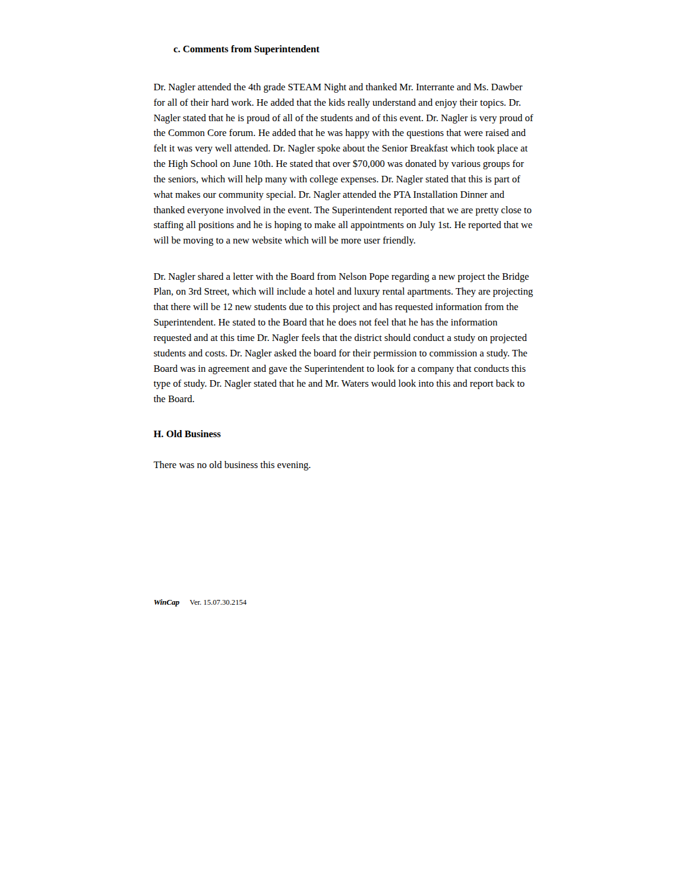c. Comments from Superintendent
Dr. Nagler attended the 4th grade STEAM Night and thanked Mr. Interrante and Ms. Dawber for all of their hard work. He added that the kids really understand and enjoy their topics. Dr. Nagler stated that he is proud of all of the students and of this event. Dr. Nagler is very proud of the Common Core forum. He added that he was happy with the questions that were raised and felt it was very well attended. Dr. Nagler spoke about the Senior Breakfast which took place at the High School on June 10th. He stated that over $70,000 was donated by various groups for the seniors, which will help many with college expenses. Dr. Nagler stated that this is part of what makes our community special. Dr. Nagler attended the PTA Installation Dinner and thanked everyone involved in the event. The Superintendent reported that we are pretty close to staffing all positions and he is hoping to make all appointments on July 1st. He reported that we will be moving to a new website which will be more user friendly.
Dr. Nagler shared a letter with the Board from Nelson Pope regarding a new project the Bridge Plan, on 3rd Street, which will include a hotel and luxury rental apartments. They are projecting that there will be 12 new students due to this project and has requested information from the Superintendent. He stated to the Board that he does not feel that he has the information requested and at this time Dr. Nagler feels that the district should conduct a study on projected students and costs. Dr. Nagler asked the board for their permission to commission a study. The Board was in agreement and gave the Superintendent to look for a company that conducts this type of study. Dr. Nagler stated that he and Mr. Waters would look into this and report back to the Board.
H. Old Business
There was no old business this evening.
WinCap Ver. 15.07.30.2154